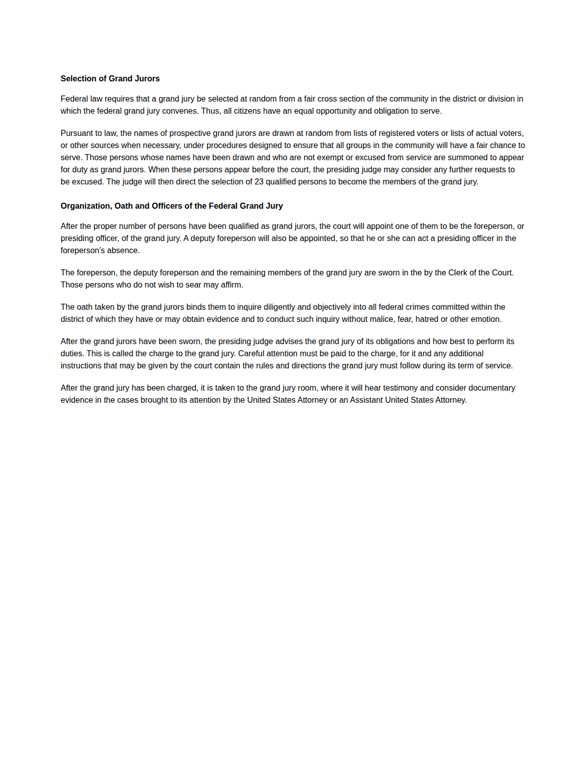Selection of Grand Jurors
Federal law requires that a grand jury be selected at random from a fair cross section of the community in the district or division in which the federal grand jury convenes. Thus, all citizens have an equal opportunity and obligation to serve.
Pursuant to law, the names of prospective grand jurors are drawn at random from lists of registered voters or lists of actual voters, or other sources when necessary, under procedures designed to ensure that all groups in the community will have a fair chance to serve. Those persons whose names have been drawn and who are not exempt or excused from service are summoned to appear for duty as grand jurors. When these persons appear before the court, the presiding judge may consider any further requests to be excused. The judge will then direct the selection of 23 qualified persons to become the members of the grand jury.
Organization, Oath and Officers of the Federal Grand Jury
After the proper number of persons have been qualified as grand jurors, the court will appoint one of them to be the foreperson, or presiding officer, of the grand jury. A deputy foreperson will also be appointed, so that he or she can act a presiding officer in the foreperson's absence.
The foreperson, the deputy foreperson and the remaining members of the grand jury are sworn in the by the Clerk of the Court. Those persons who do not wish to sear may affirm.
The oath taken by the grand jurors binds them to inquire diligently and objectively into all federal crimes committed within the district of which they have or may obtain evidence and to conduct such inquiry without malice, fear, hatred or other emotion.
After the grand jurors have been sworn, the presiding judge advises the grand jury of its obligations and how best to perform its duties. This is called the charge to the grand jury. Careful attention must be paid to the charge, for it and any additional instructions that may be given by the court contain the rules and directions the grand jury must follow during its term of service.
After the grand jury has been charged, it is taken to the grand jury room, where it will hear testimony and consider documentary evidence in the cases brought to its attention by the United States Attorney or an Assistant United States Attorney.